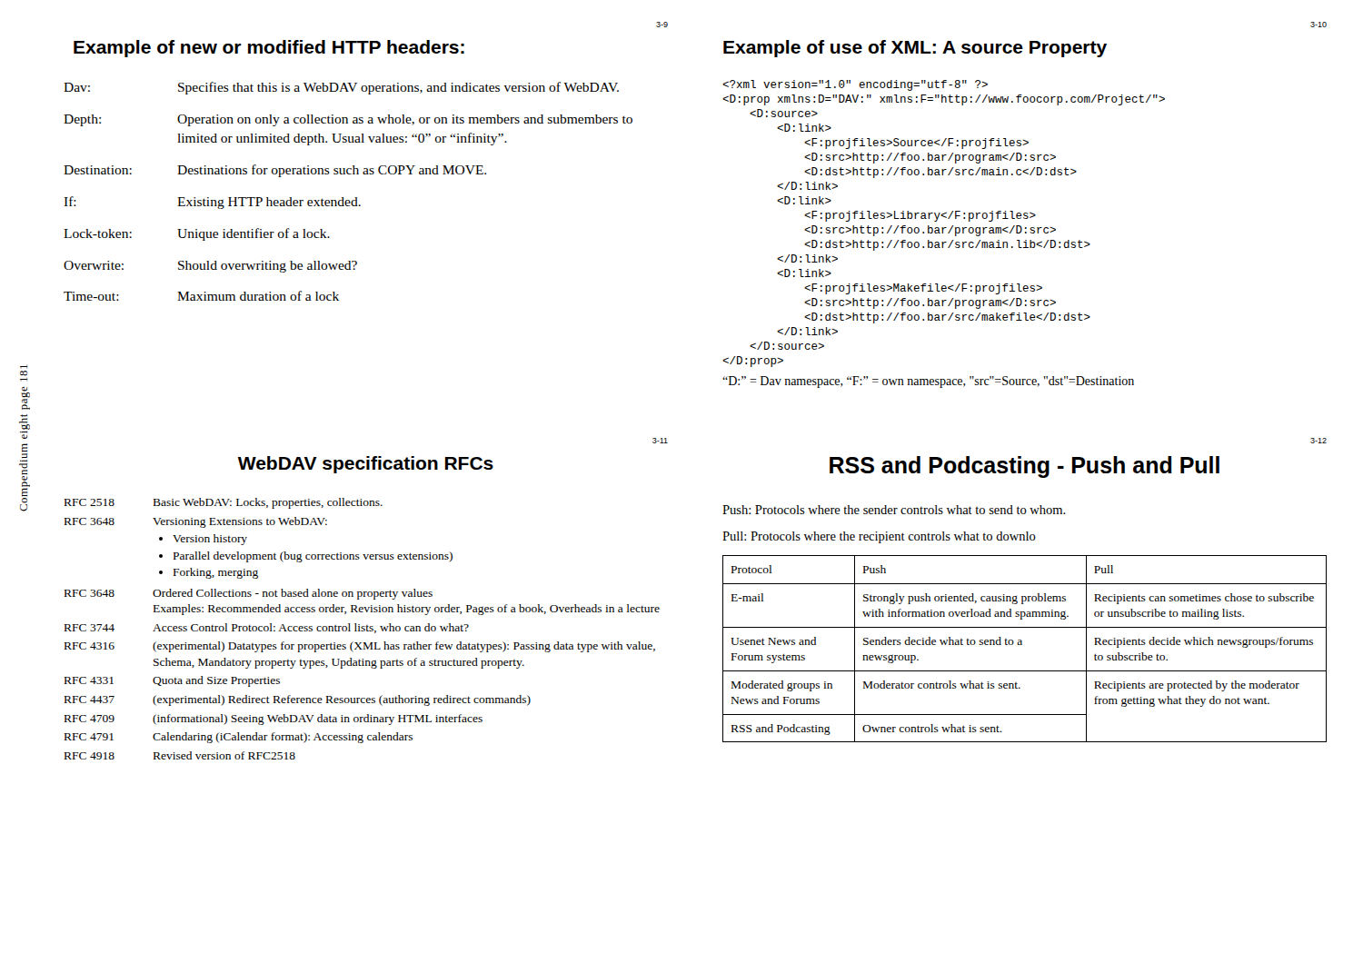Compendium eight page 181
3-9
Example of new or modified HTTP headers:
Dav:
Specifies that this is a WebDAV operations, and indicates version of WebDAV.
Depth:
Operation on only a collection as a whole, or on its members and submembers to limited or unlimited depth. Usual values: “0” or “infinity”.
Destination:
Destinations for operations such as COPY and MOVE.
If:
Existing HTTP header extended.
Lock-token:
Unique identifier of a lock.
Overwrite:
Should overwriting be allowed?
Time-out:
Maximum duration of a lock
3-10
Example of use of XML: A source Property
<?xml version="1.0" encoding="utf-8" ?>
<D:prop xmlns:D="DAV:" xmlns:F="http://www.foocorp.com/Project/">
    <D:source>
        <D:link>
            <F:projfiles>Source</F:projfiles>
            <D:src>http://foo.bar/program</D:src>
            <D:dst>http://foo.bar/src/main.c</D:dst>
        </D:link>
        <D:link>
            <F:projfiles>Library</F:projfiles>
            <D:src>http://foo.bar/program</D:src>
            <D:dst>http://foo.bar/src/main.lib</D:dst>
        </D:link>
        <D:link>
            <F:projfiles>Makefile</F:projfiles>
            <D:src>http://foo.bar/program</D:src>
            <D:dst>http://foo.bar/src/makefile</D:dst>
        </D:link>
    </D:source>
</D:prop>
“D:” = Dav namespace, “F:” = own namespace, "src"=Source, "dst"=Destination
3-11
WebDAV specification RFCs
| RFC 2518 | Basic WebDAV: Locks, properties, collections. |
| RFC 3648 | Versioning Extensions to WebDAV: Version history Parallel development (bug corrections versus extensions) Forking, merging |
| RFC 3648 | Ordered Collections - not based alone on property values Examples: Recommended access order, Revision history order, Pages of a book, Overheads in a lecture |
| RFC 3744 | Access Control Protocol: Access control lists, who can do what? |
| RFC 4316 | (experimental) Datatypes for properties (XML has rather few datatypes): Passing data type with value, Schema, Mandatory property types, Updating parts of a structured property. |
| RFC 4331 | Quota and Size Properties |
| RFC 4437 | (experimental) Redirect Reference Resources (authoring redirect commands) |
| RFC 4709 | (informational) Seeing WebDAV data in ordinary HTML interfaces |
| RFC 4791 | Calendaring (iCalendar format): Accessing calendars |
| RFC 4918 | Revised version of RFC2518 |
3-12
RSS and Podcasting - Push and Pull
Push: Protocols where the sender controls what to send to whom.
Pull: Protocols where the recipient controls what to downlo
| Protocol | Push | Pull |
| --- | --- | --- |
| E-mail | Strongly push oriented, causing problems with information overload and spamming. | Recipients can sometimes chose to subscribe or unsubscribe to mailing lists. |
| Usenet News and Forum systems | Senders decide what to send to a newsgroup. | Recipients decide which newsgroups/forums to subscribe to. |
| Moderated groups in News and Forums | Moderator controls what is sent. | Recipients are protected by the moderator from getting what they do not want. |
| RSS and Podcasting | Owner controls what is sent. |